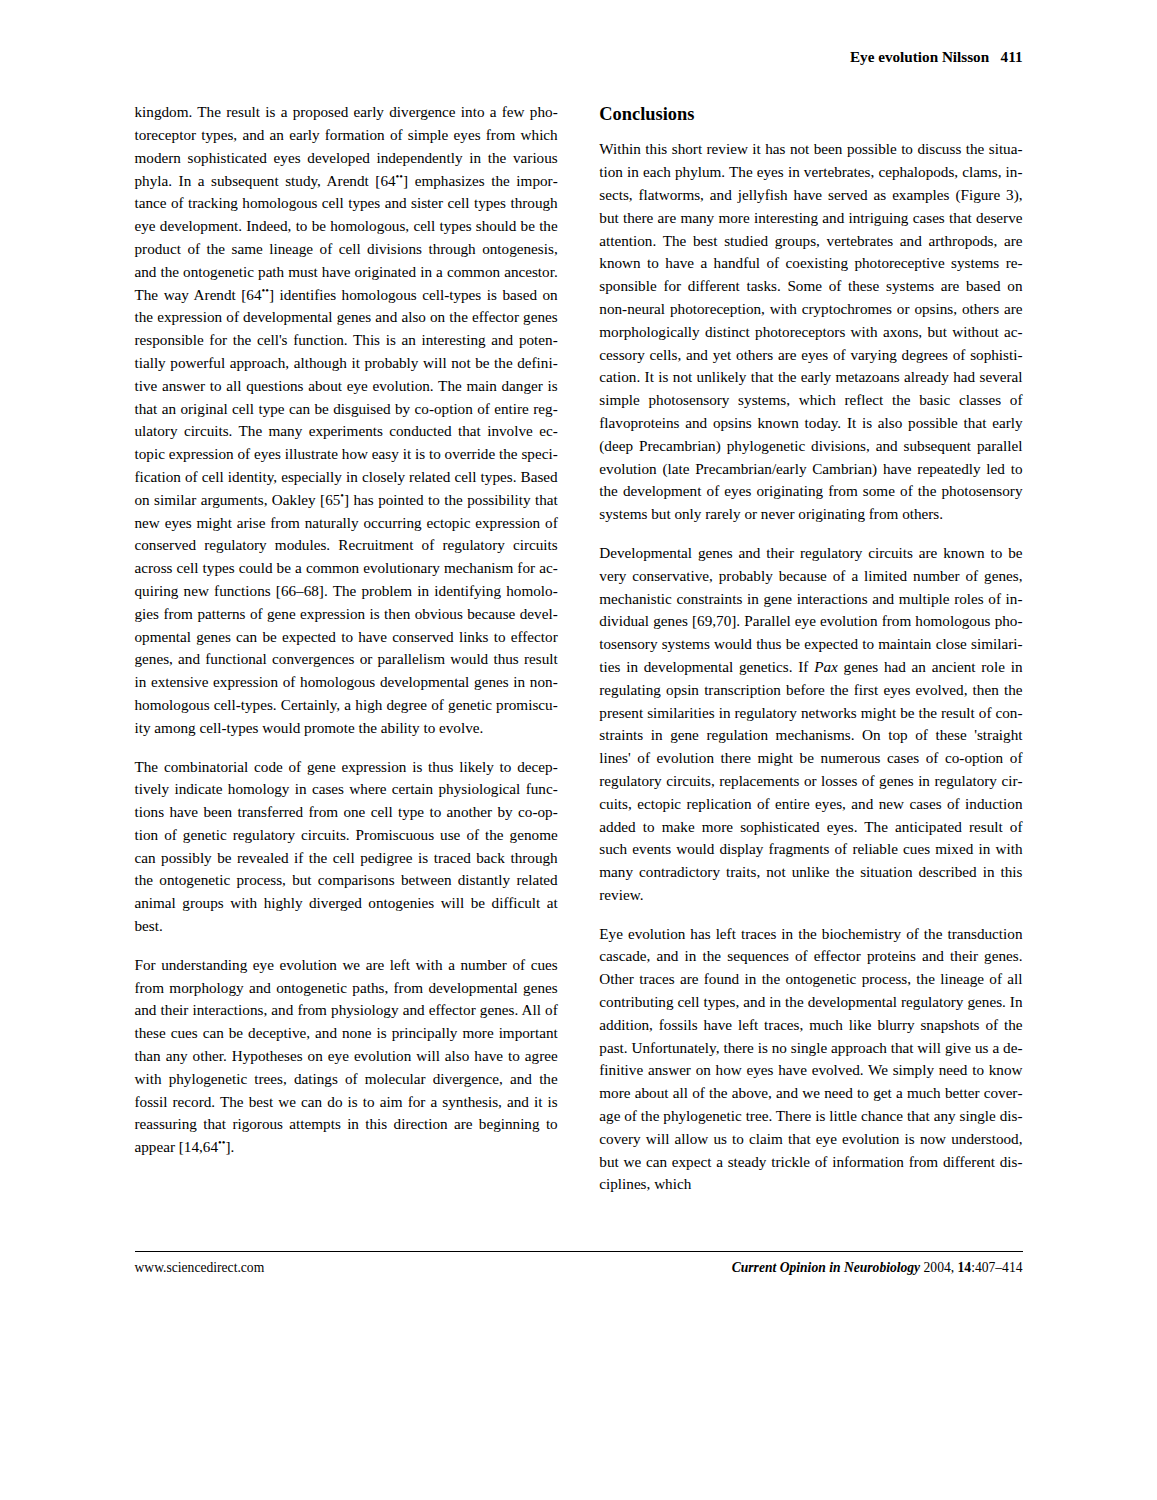Eye evolution Nilsson 411
kingdom. The result is a proposed early divergence into a few photoreceptor types, and an early formation of simple eyes from which modern sophisticated eyes developed independently in the various phyla. In a subsequent study, Arendt [64••] emphasizes the importance of tracking homologous cell types and sister cell types through eye development. Indeed, to be homologous, cell types should be the product of the same lineage of cell divisions through ontogenesis, and the ontogenetic path must have originated in a common ancestor. The way Arendt [64••] identifies homologous cell-types is based on the expression of developmental genes and also on the effector genes responsible for the cell's function. This is an interesting and potentially powerful approach, although it probably will not be the definitive answer to all questions about eye evolution. The main danger is that an original cell type can be disguised by co-option of entire regulatory circuits. The many experiments conducted that involve ectopic expression of eyes illustrate how easy it is to override the specification of cell identity, especially in closely related cell types. Based on similar arguments, Oakley [65•] has pointed to the possibility that new eyes might arise from naturally occurring ectopic expression of conserved regulatory modules. Recruitment of regulatory circuits across cell types could be a common evolutionary mechanism for acquiring new functions [66–68]. The problem in identifying homologies from patterns of gene expression is then obvious because developmental genes can be expected to have conserved links to effector genes, and functional convergences or parallelism would thus result in extensive expression of homologous developmental genes in non-homologous cell-types. Certainly, a high degree of genetic promiscuity among cell-types would promote the ability to evolve.
The combinatorial code of gene expression is thus likely to deceptively indicate homology in cases where certain physiological functions have been transferred from one cell type to another by co-option of genetic regulatory circuits. Promiscuous use of the genome can possibly be revealed if the cell pedigree is traced back through the ontogenetic process, but comparisons between distantly related animal groups with highly diverged ontogenies will be difficult at best.
For understanding eye evolution we are left with a number of cues from morphology and ontogenetic paths, from developmental genes and their interactions, and from physiology and effector genes. All of these cues can be deceptive, and none is principally more important than any other. Hypotheses on eye evolution will also have to agree with phylogenetic trees, datings of molecular divergence, and the fossil record. The best we can do is to aim for a synthesis, and it is reassuring that rigorous attempts in this direction are beginning to appear [14,64••].
Conclusions
Within this short review it has not been possible to discuss the situation in each phylum. The eyes in vertebrates, cephalopods, clams, insects, flatworms, and jellyfish have served as examples (Figure 3), but there are many more interesting and intriguing cases that deserve attention. The best studied groups, vertebrates and arthropods, are known to have a handful of coexisting photoreceptive systems responsible for different tasks. Some of these systems are based on non-neural photoreception, with cryptochromes or opsins, others are morphologically distinct photoreceptors with axons, but without accessory cells, and yet others are eyes of varying degrees of sophistication. It is not unlikely that the early metazoans already had several simple photosensory systems, which reflect the basic classes of flavoproteins and opsins known today. It is also possible that early (deep Precambrian) phylogenetic divisions, and subsequent parallel evolution (late Precambrian/early Cambrian) have repeatedly led to the development of eyes originating from some of the photosensory systems but only rarely or never originating from others.
Developmental genes and their regulatory circuits are known to be very conservative, probably because of a limited number of genes, mechanistic constraints in gene interactions and multiple roles of individual genes [69,70]. Parallel eye evolution from homologous photosensory systems would thus be expected to maintain close similarities in developmental genetics. If Pax genes had an ancient role in regulating opsin transcription before the first eyes evolved, then the present similarities in regulatory networks might be the result of constraints in gene regulation mechanisms. On top of these 'straight lines' of evolution there might be numerous cases of co-option of regulatory circuits, replacements or losses of genes in regulatory circuits, ectopic replication of entire eyes, and new cases of induction added to make more sophisticated eyes. The anticipated result of such events would display fragments of reliable cues mixed in with many contradictory traits, not unlike the situation described in this review.
Eye evolution has left traces in the biochemistry of the transduction cascade, and in the sequences of effector proteins and their genes. Other traces are found in the ontogenetic process, the lineage of all contributing cell types, and in the developmental regulatory genes. In addition, fossils have left traces, much like blurry snapshots of the past. Unfortunately, there is no single approach that will give us a definitive answer on how eyes have evolved. We simply need to know more about all of the above, and we need to get a much better coverage of the phylogenetic tree. There is little chance that any single discovery will allow us to claim that eye evolution is now understood, but we can expect a steady trickle of information from different disciplines, which
www.sciencedirect.com
Current Opinion in Neurobiology 2004, 14:407–414